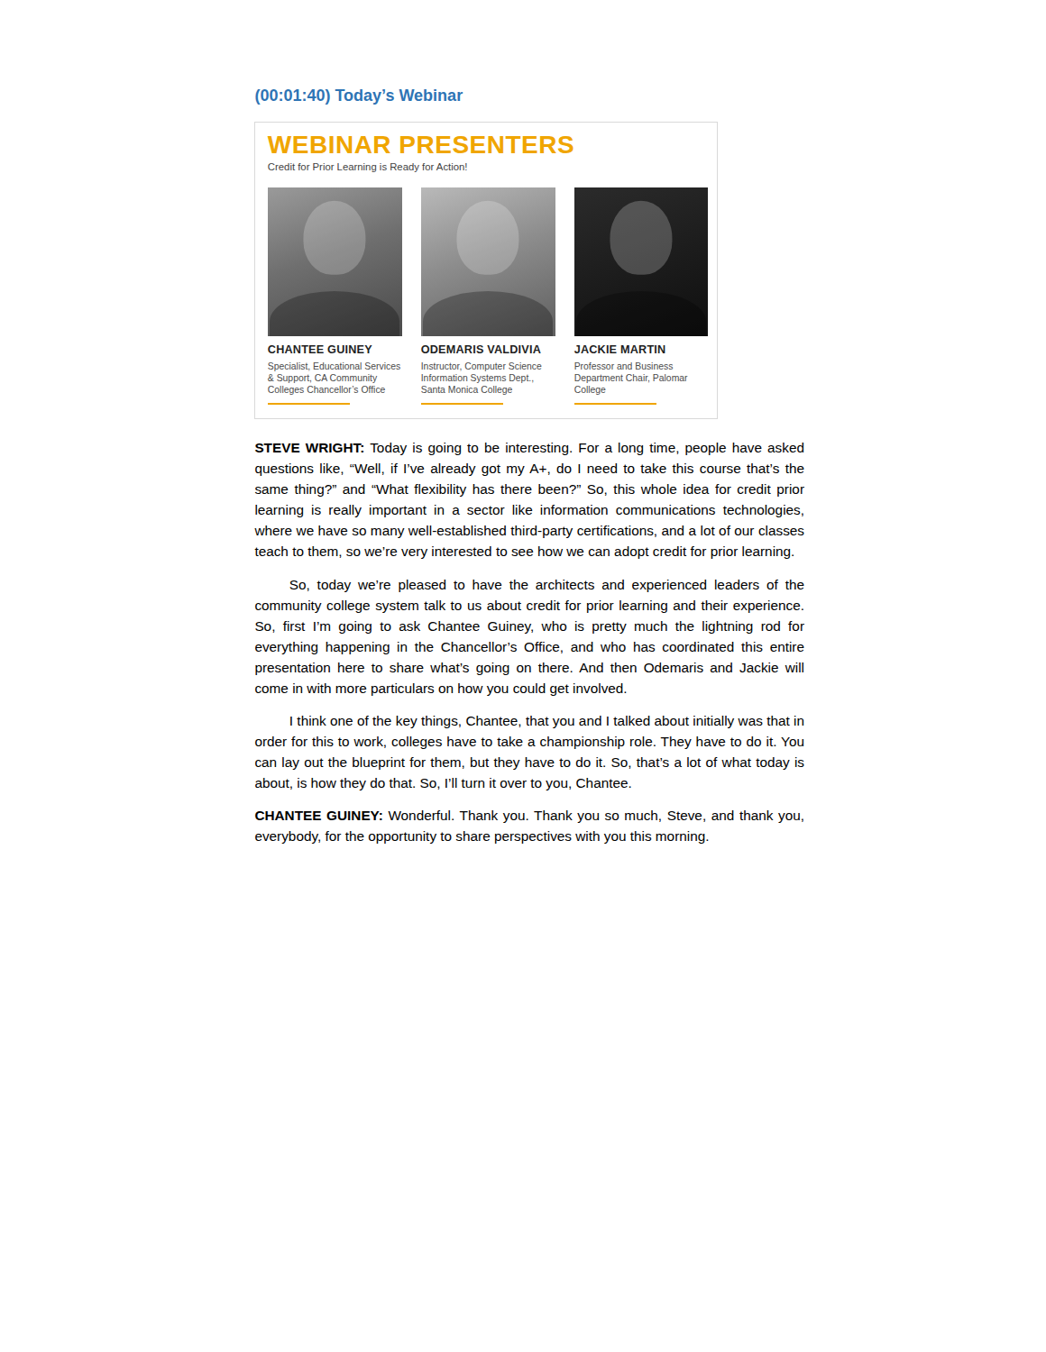(00:01:40) Today’s Webinar
Webinar Presenters
Credit for Prior Learning is Ready for Action!
CHANTEE GUINEY
Specialist, Educational Services & Support, CA Community Colleges Chancellor’s Office
ODEMARIS VALDIVIA
Instructor, Computer Science Information Systems Dept., Santa Monica College
JACKIE MARTIN
Professor and Business Department Chair, Palomar College
STEVE WRIGHT: Today is going to be interesting. For a long time, people have asked questions like, “Well, if I’ve already got my A+, do I need to take this course that’s the same thing?” and “What flexibility has there been?” So, this whole idea for credit prior learning is really important in a sector like information communications technologies, where we have so many well-established third-party certifications, and a lot of our classes teach to them, so we’re very interested to see how we can adopt credit for prior learning.
So, today we’re pleased to have the architects and experienced leaders of the community college system talk to us about credit for prior learning and their experience. So, first I’m going to ask Chantee Guiney, who is pretty much the lightning rod for everything happening in the Chancellor’s Office, and who has coordinated this entire presentation here to share what’s going on there. And then Odemaris and Jackie will come in with more particulars on how you could get involved.
I think one of the key things, Chantee, that you and I talked about initially was that in order for this to work, colleges have to take a championship role. They have to do it. You can lay out the blueprint for them, but they have to do it. So, that’s a lot of what today is about, is how they do that. So, I’ll turn it over to you, Chantee.
CHANTEE GUINEY: Wonderful. Thank you. Thank you so much, Steve, and thank you, everybody, for the opportunity to share perspectives with you this morning.